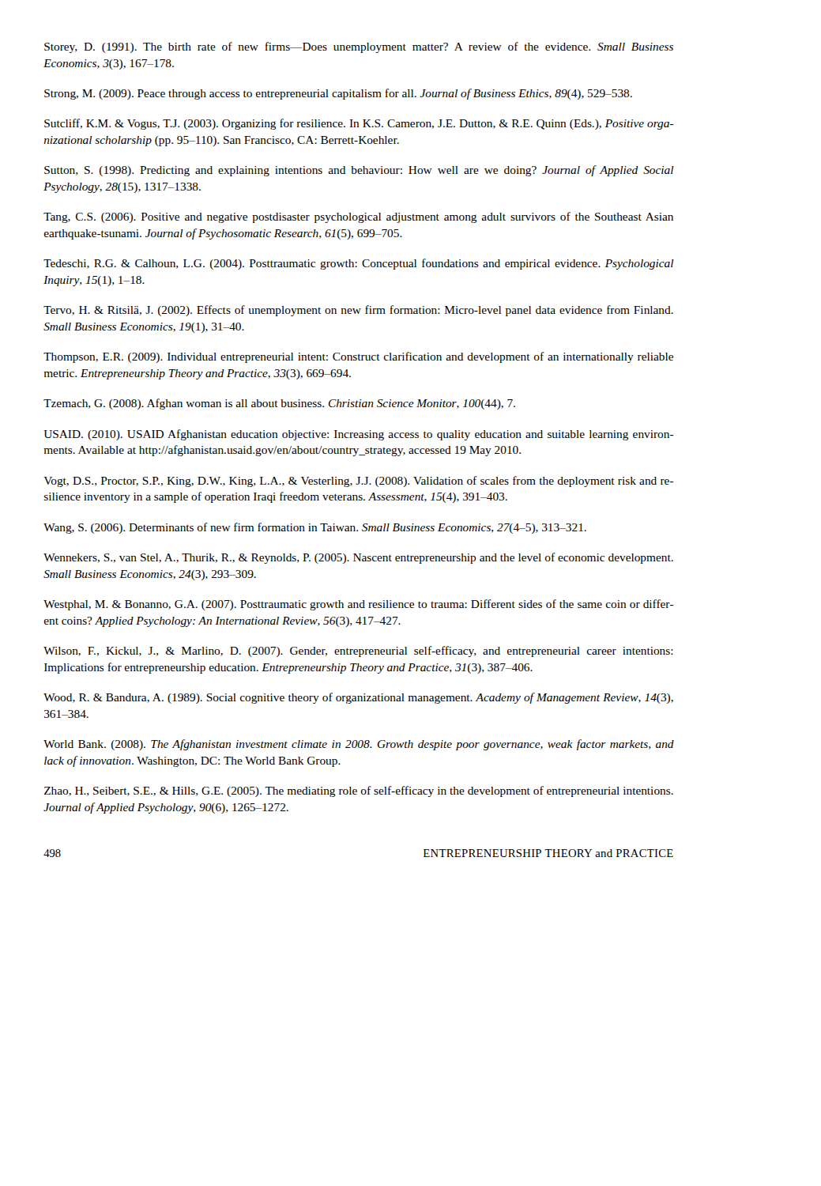Storey, D. (1991). The birth rate of new firms—Does unemployment matter? A review of the evidence. Small Business Economics, 3(3), 167–178.
Strong, M. (2009). Peace through access to entrepreneurial capitalism for all. Journal of Business Ethics, 89(4), 529–538.
Sutcliff, K.M. & Vogus, T.J. (2003). Organizing for resilience. In K.S. Cameron, J.E. Dutton, & R.E. Quinn (Eds.), Positive organizational scholarship (pp. 95–110). San Francisco, CA: Berrett-Koehler.
Sutton, S. (1998). Predicting and explaining intentions and behaviour: How well are we doing? Journal of Applied Social Psychology, 28(15), 1317–1338.
Tang, C.S. (2006). Positive and negative postdisaster psychological adjustment among adult survivors of the Southeast Asian earthquake-tsunami. Journal of Psychosomatic Research, 61(5), 699–705.
Tedeschi, R.G. & Calhoun, L.G. (2004). Posttraumatic growth: Conceptual foundations and empirical evidence. Psychological Inquiry, 15(1), 1–18.
Tervo, H. & Ritsilä, J. (2002). Effects of unemployment on new firm formation: Micro-level panel data evidence from Finland. Small Business Economics, 19(1), 31–40.
Thompson, E.R. (2009). Individual entrepreneurial intent: Construct clarification and development of an internationally reliable metric. Entrepreneurship Theory and Practice, 33(3), 669–694.
Tzemach, G. (2008). Afghan woman is all about business. Christian Science Monitor, 100(44), 7.
USAID. (2010). USAID Afghanistan education objective: Increasing access to quality education and suitable learning environments. Available at http://afghanistan.usaid.gov/en/about/country_strategy, accessed 19 May 2010.
Vogt, D.S., Proctor, S.P., King, D.W., King, L.A., & Vesterling, J.J. (2008). Validation of scales from the deployment risk and resilience inventory in a sample of operation Iraqi freedom veterans. Assessment, 15(4), 391–403.
Wang, S. (2006). Determinants of new firm formation in Taiwan. Small Business Economics, 27(4–5), 313–321.
Wennekers, S., van Stel, A., Thurik, R., & Reynolds, P. (2005). Nascent entrepreneurship and the level of economic development. Small Business Economics, 24(3), 293–309.
Westphal, M. & Bonanno, G.A. (2007). Posttraumatic growth and resilience to trauma: Different sides of the same coin or different coins? Applied Psychology: An International Review, 56(3), 417–427.
Wilson, F., Kickul, J., & Marlino, D. (2007). Gender, entrepreneurial self-efficacy, and entrepreneurial career intentions: Implications for entrepreneurship education. Entrepreneurship Theory and Practice, 31(3), 387–406.
Wood, R. & Bandura, A. (1989). Social cognitive theory of organizational management. Academy of Management Review, 14(3), 361–384.
World Bank. (2008). The Afghanistan investment climate in 2008. Growth despite poor governance, weak factor markets, and lack of innovation. Washington, DC: The World Bank Group.
Zhao, H., Seibert, S.E., & Hills, G.E. (2005). The mediating role of self-efficacy in the development of entrepreneurial intentions. Journal of Applied Psychology, 90(6), 1265–1272.
498 ENTREPRENEURSHIP THEORY and PRACTICE